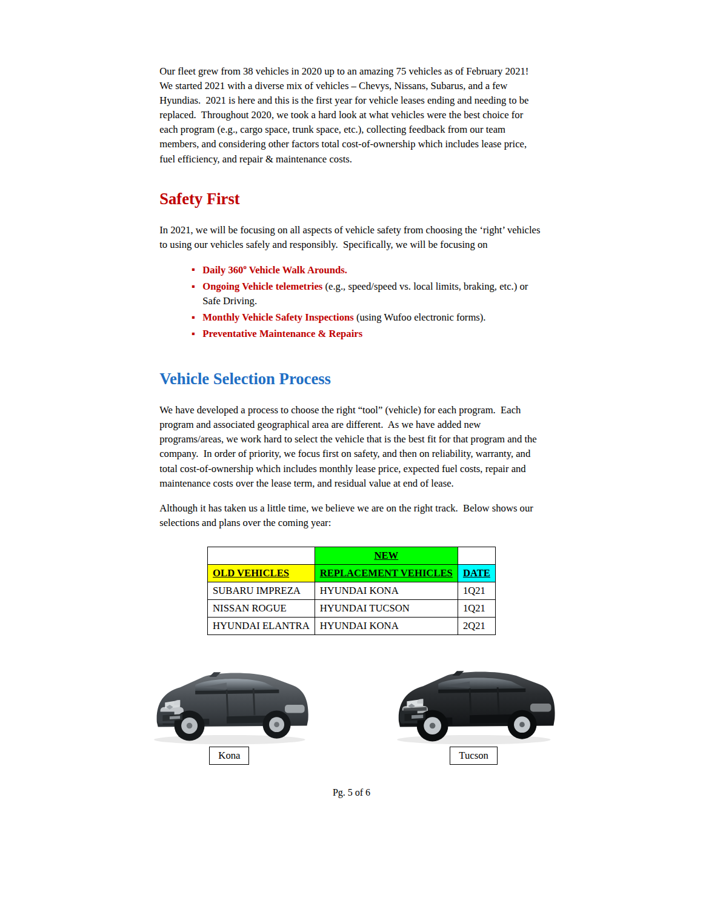Our fleet grew from 38 vehicles in 2020 up to an amazing 75 vehicles as of February 2021! We started 2021 with a diverse mix of vehicles – Chevys, Nissans, Subarus, and a few Hyundias. 2021 is here and this is the first year for vehicle leases ending and needing to be replaced. Throughout 2020, we took a hard look at what vehicles were the best choice for each program (e.g., cargo space, trunk space, etc.), collecting feedback from our team members, and considering other factors total cost-of-ownership which includes lease price, fuel efficiency, and repair & maintenance costs.
Safety First
In 2021, we will be focusing on all aspects of vehicle safety from choosing the ‘right’ vehicles to using our vehicles safely and responsibly. Specifically, we will be focusing on
Daily 360o Vehicle Walk Arounds.
Ongoing Vehicle telemetries (e.g., speed/speed vs. local limits, braking, etc.) or Safe Driving.
Monthly Vehicle Safety Inspections (using Wufoo electronic forms).
Preventative Maintenance & Repairs
Vehicle Selection Process
We have developed a process to choose the right “tool” (vehicle) for each program. Each program and associated geographical area are different. As we have added new programs/areas, we work hard to select the vehicle that is the best fit for that program and the company. In order of priority, we focus first on safety, and then on reliability, warranty, and total cost-of-ownership which includes monthly lease price, expected fuel costs, repair and maintenance costs over the lease term, and residual value at end of lease.
Although it has taken us a little time, we believe we are on the right track. Below shows our selections and plans over the coming year:
| | NEW | |
| OLD VEHICLES | REPLACEMENT VEHICLES | DATE |
| SUBARU IMPREZA | HYUNDAI KONA | 1Q21 |
| NISSAN ROGUE | HYUNDAI TUCSON | 1Q21 |
| HYUNDAI ELANTRA | HYUNDAI KONA | 2Q21 |
Kona
Tucson
Pg. 5 of 6